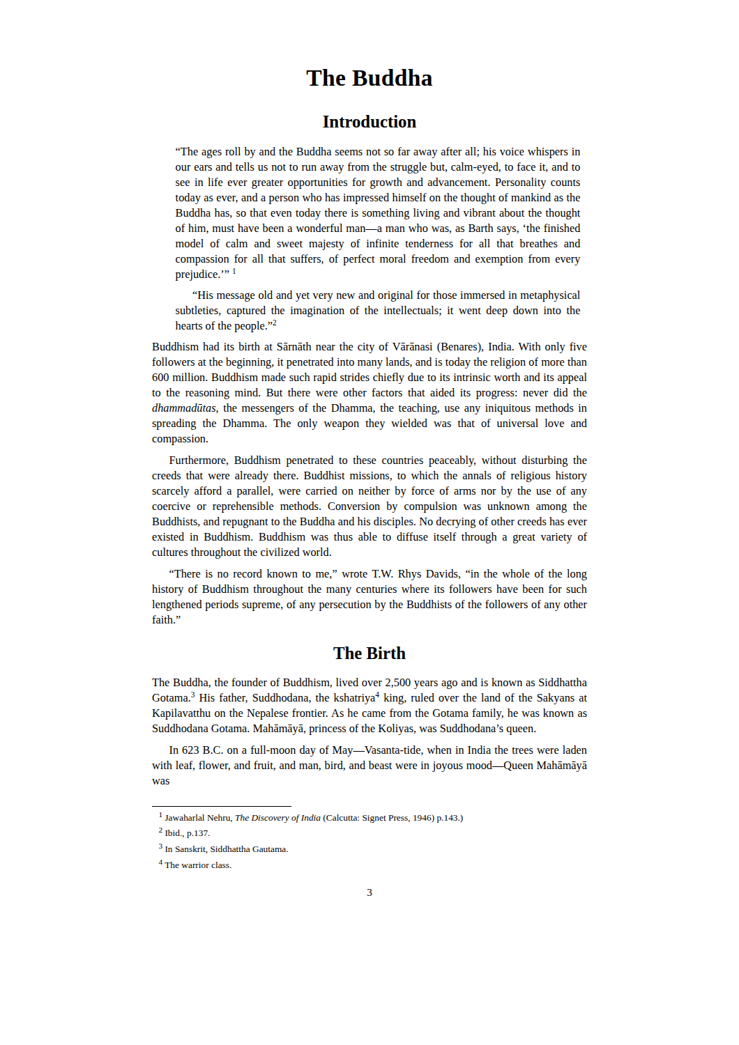The Buddha
Introduction
“The ages roll by and the Buddha seems not so far away after all; his voice whispers in our ears and tells us not to run away from the struggle but, calm-eyed, to face it, and to see in life ever greater opportunities for growth and advancement. Personality counts today as ever, and a person who has impressed himself on the thought of mankind as the Buddha has, so that even today there is something living and vibrant about the thought of him, must have been a wonderful man—a man who was, as Barth says, ‘the finished model of calm and sweet majesty of infinite tenderness for all that breathes and compassion for all that suffers, of perfect moral freedom and exemption from every prejudice.’” 1
“His message old and yet very new and original for those immersed in metaphysical subtleties, captured the imagination of the intellectuals; it went deep down into the hearts of the people.”2
Buddhism had its birth at Sārnāth near the city of Vārānasi (Benares), India. With only five followers at the beginning, it penetrated into many lands, and is today the religion of more than 600 million. Buddhism made such rapid strides chiefly due to its intrinsic worth and its appeal to the reasoning mind. But there were other factors that aided its progress: never did the dhammadūtas, the messengers of the Dhamma, the teaching, use any iniquitous methods in spreading the Dhamma. The only weapon they wielded was that of universal love and compassion.
Furthermore, Buddhism penetrated to these countries peaceably, without disturbing the creeds that were already there. Buddhist missions, to which the annals of religious history scarcely afford a parallel, were carried on neither by force of arms nor by the use of any coercive or reprehensible methods. Conversion by compulsion was unknown among the Buddhists, and repugnant to the Buddha and his disciples. No decrying of other creeds has ever existed in Buddhism. Buddhism was thus able to diffuse itself through a great variety of cultures throughout the civilized world.
“There is no record known to me,” wrote T.W. Rhys Davids, “in the whole of the long history of Buddhism throughout the many centuries where its followers have been for such lengthened periods supreme, of any persecution by the Buddhists of the followers of any other faith.”
The Birth
The Buddha, the founder of Buddhism, lived over 2,500 years ago and is known as Siddhattha Gotama.3 His father, Suddhodana, the kshatriya4 king, ruled over the land of the Sakyans at Kapilavatthu on the Nepalese frontier. As he came from the Gotama family, he was known as Suddhodana Gotama. Mahāmāyā, princess of the Koliyas, was Suddhodana’s queen.
In 623 B.C. on a full-moon day of May—Vasanta-tide, when in India the trees were laden with leaf, flower, and fruit, and man, bird, and beast were in joyous mood—Queen Mahāmāyā was
1 Jawaharlal Nehru, The Discovery of India (Calcutta: Signet Press, 1946) p.143.)
2 Ibid., p.137.
3 In Sanskrit, Siddhattha Gautama.
4 The warrior class.
3